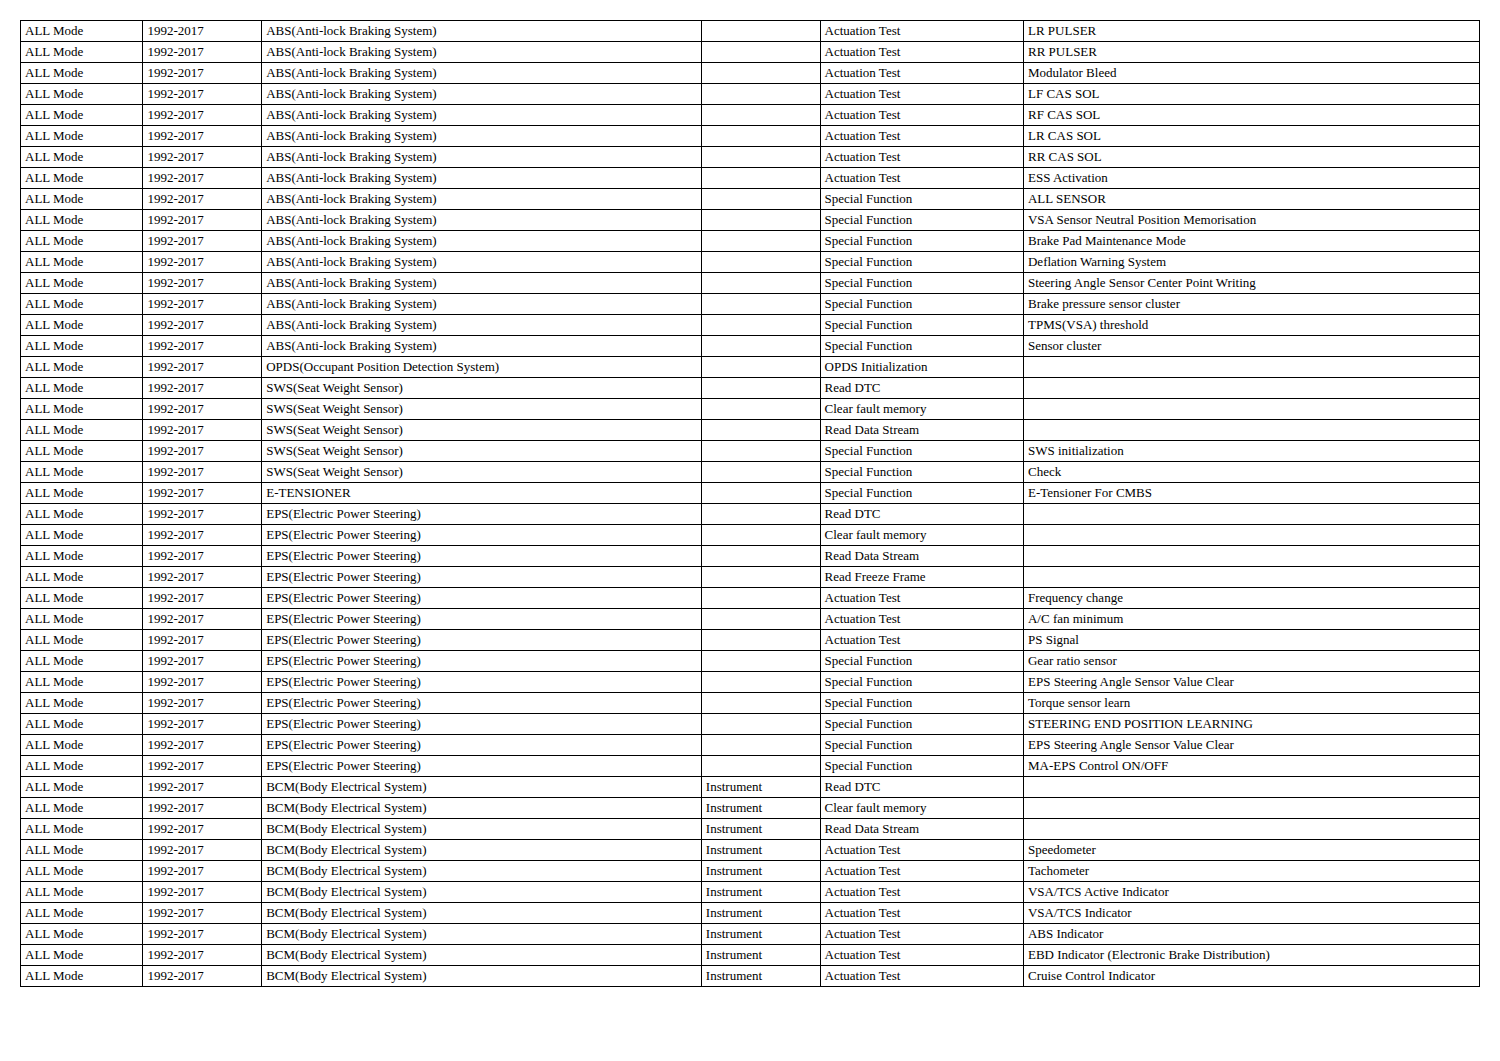| ALL Mode | 1992-2017 | ABS(Anti-lock Braking System) | | Actuation Test | LR PULSER |
| ALL Mode | 1992-2017 | ABS(Anti-lock Braking System) | | Actuation Test | RR PULSER |
| ALL Mode | 1992-2017 | ABS(Anti-lock Braking System) | | Actuation Test | Modulator Bleed |
| ALL Mode | 1992-2017 | ABS(Anti-lock Braking System) | | Actuation Test | LF CAS SOL |
| ALL Mode | 1992-2017 | ABS(Anti-lock Braking System) | | Actuation Test | RF CAS SOL |
| ALL Mode | 1992-2017 | ABS(Anti-lock Braking System) | | Actuation Test | LR CAS SOL |
| ALL Mode | 1992-2017 | ABS(Anti-lock Braking System) | | Actuation Test | RR CAS SOL |
| ALL Mode | 1992-2017 | ABS(Anti-lock Braking System) | | Actuation Test | ESS Activation |
| ALL Mode | 1992-2017 | ABS(Anti-lock Braking System) | | Special Function | ALL SENSOR |
| ALL Mode | 1992-2017 | ABS(Anti-lock Braking System) | | Special Function | VSA Sensor Neutral Position Memorisation |
| ALL Mode | 1992-2017 | ABS(Anti-lock Braking System) | | Special Function | Brake Pad Maintenance Mode |
| ALL Mode | 1992-2017 | ABS(Anti-lock Braking System) | | Special Function | Deflation Warning System |
| ALL Mode | 1992-2017 | ABS(Anti-lock Braking System) | | Special Function | Steering Angle Sensor Center Point Writing |
| ALL Mode | 1992-2017 | ABS(Anti-lock Braking System) | | Special Function | Brake pressure sensor cluster |
| ALL Mode | 1992-2017 | ABS(Anti-lock Braking System) | | Special Function | TPMS(VSA) threshold |
| ALL Mode | 1992-2017 | ABS(Anti-lock Braking System) | | Special Function | Sensor cluster |
| ALL Mode | 1992-2017 | OPDS(Occupant Position Detection System) | | OPDS Initialization | |
| ALL Mode | 1992-2017 | SWS(Seat Weight Sensor) | | Read DTC | |
| ALL Mode | 1992-2017 | SWS(Seat Weight Sensor) | | Clear fault memory | |
| ALL Mode | 1992-2017 | SWS(Seat Weight Sensor) | | Read Data Stream | |
| ALL Mode | 1992-2017 | SWS(Seat Weight Sensor) | | Special Function | SWS initialization |
| ALL Mode | 1992-2017 | SWS(Seat Weight Sensor) | | Special Function | Check |
| ALL Mode | 1992-2017 | E-TENSIONER | | Special Function | E-Tensioner For CMBS |
| ALL Mode | 1992-2017 | EPS(Electric Power Steering) | | Read DTC | |
| ALL Mode | 1992-2017 | EPS(Electric Power Steering) | | Clear fault memory | |
| ALL Mode | 1992-2017 | EPS(Electric Power Steering) | | Read Data Stream | |
| ALL Mode | 1992-2017 | EPS(Electric Power Steering) | | Read Freeze Frame | |
| ALL Mode | 1992-2017 | EPS(Electric Power Steering) | | Actuation Test | Frequency change |
| ALL Mode | 1992-2017 | EPS(Electric Power Steering) | | Actuation Test | A/C fan minimum |
| ALL Mode | 1992-2017 | EPS(Electric Power Steering) | | Actuation Test | PS Signal |
| ALL Mode | 1992-2017 | EPS(Electric Power Steering) | | Special Function | Gear ratio sensor |
| ALL Mode | 1992-2017 | EPS(Electric Power Steering) | | Special Function | EPS Steering Angle Sensor Value Clear |
| ALL Mode | 1992-2017 | EPS(Electric Power Steering) | | Special Function | Torque sensor learn |
| ALL Mode | 1992-2017 | EPS(Electric Power Steering) | | Special Function | STEERING END POSITION LEARNING |
| ALL Mode | 1992-2017 | EPS(Electric Power Steering) | | Special Function | EPS Steering Angle Sensor Value Clear |
| ALL Mode | 1992-2017 | EPS(Electric Power Steering) | | Special Function | MA-EPS Control ON/OFF |
| ALL Mode | 1992-2017 | BCM(Body Electrical System) | Instrument | Read DTC | |
| ALL Mode | 1992-2017 | BCM(Body Electrical System) | Instrument | Clear fault memory | |
| ALL Mode | 1992-2017 | BCM(Body Electrical System) | Instrument | Read Data Stream | |
| ALL Mode | 1992-2017 | BCM(Body Electrical System) | Instrument | Actuation Test | Speedometer |
| ALL Mode | 1992-2017 | BCM(Body Electrical System) | Instrument | Actuation Test | Tachometer |
| ALL Mode | 1992-2017 | BCM(Body Electrical System) | Instrument | Actuation Test | VSA/TCS Active Indicator |
| ALL Mode | 1992-2017 | BCM(Body Electrical System) | Instrument | Actuation Test | VSA/TCS Indicator |
| ALL Mode | 1992-2017 | BCM(Body Electrical System) | Instrument | Actuation Test | ABS Indicator |
| ALL Mode | 1992-2017 | BCM(Body Electrical System) | Instrument | Actuation Test | EBD Indicator (Electronic Brake Distribution) |
| ALL Mode | 1992-2017 | BCM(Body Electrical System) | Instrument | Actuation Test | Cruise Control Indicator |